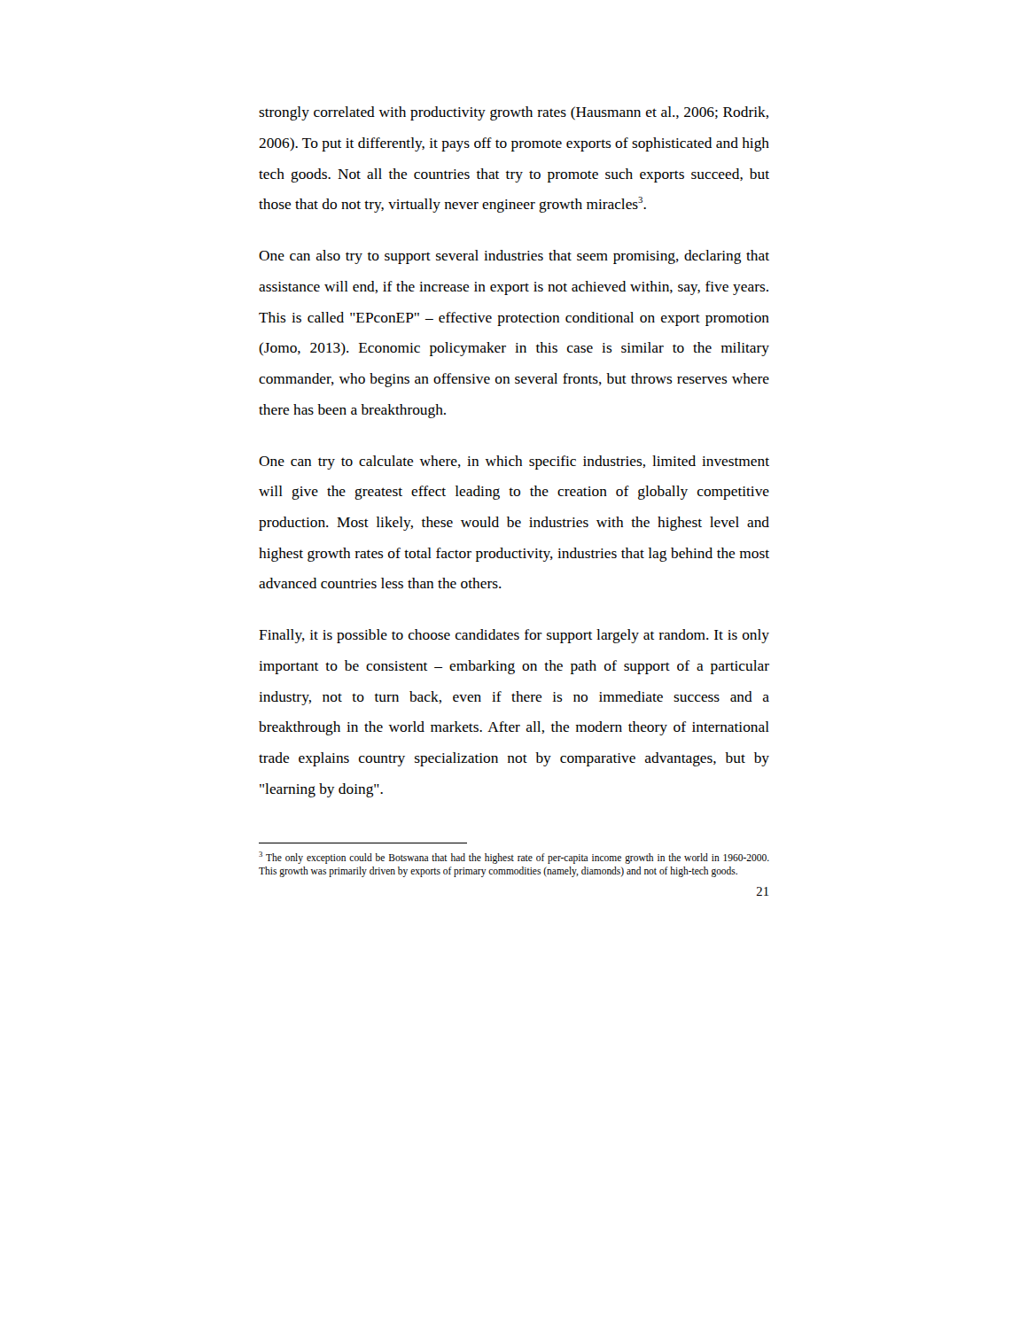strongly correlated with productivity growth rates (Hausmann et al., 2006; Rodrik, 2006). To put it differently, it pays off to promote exports of sophisticated and high tech goods. Not all the countries that try to promote such exports succeed, but those that do not try, virtually never engineer growth miracles3.
One can also try to support several industries that seem promising, declaring that assistance will end, if the increase in export is not achieved within, say, five years. This is called "EPconEP" – effective protection conditional on export promotion (Jomo, 2013). Economic policymaker in this case is similar to the military commander, who begins an offensive on several fronts, but throws reserves where there has been a breakthrough.
One can try to calculate where, in which specific industries, limited investment will give the greatest effect leading to the creation of globally competitive production. Most likely, these would be industries with the highest level and highest growth rates of total factor productivity, industries that lag behind the most advanced countries less than the others.
Finally, it is possible to choose candidates for support largely at random. It is only important to be consistent – embarking on the path of support of a particular industry, not to turn back, even if there is no immediate success and a breakthrough in the world markets. After all, the modern theory of international trade explains country specialization not by comparative advantages, but by "learning by doing".
3 The only exception could be Botswana that had the highest rate of per-capita income growth in the world in 1960-2000. This growth was primarily driven by exports of primary commodities (namely, diamonds) and not of high-tech goods.
21